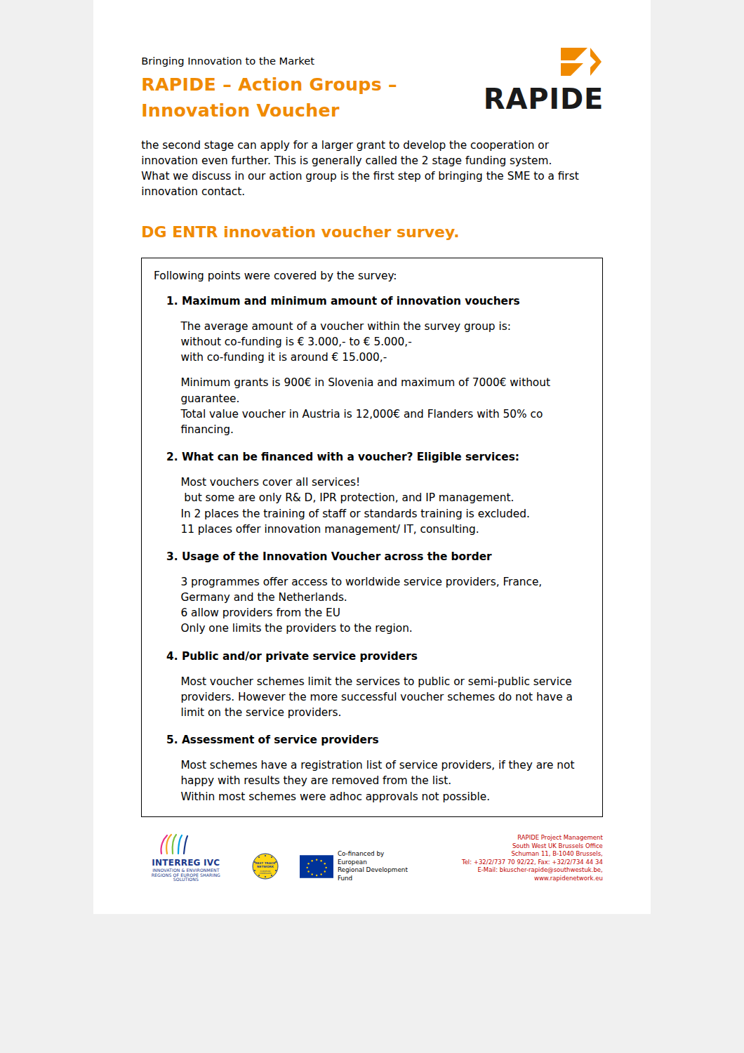RAPIDE
Bringing Innovation to the Market
RAPIDE – Action Groups – Innovation Voucher
the second stage can apply for a larger grant to develop the cooperation or
innovation even further. This is generally called the 2 stage funding system.
What we discuss in our action group is the first step of bringing the SME to a first
innovation contact.
DG ENTR innovation voucher survey.
Following points were covered by the survey:
Maximum and minimum amount of innovation vouchers
The average amount of a voucher within the survey group is:
without co-funding is € 3.000,- to € 5.000,-
with co-funding it is around € 15.000,-
Minimum grants is 900€ in Slovenia and maximum of 7000€ without guarantee.
Total value voucher in Austria is 12,000€ and Flanders with 50% co financing.
What can be financed with a voucher? Eligible services:
Most vouchers cover all services!
but some are only R& D, IPR protection, and IP management.
In 2 places the training of staff or standards training is excluded.
11 places offer innovation management/ IT, consulting.
Usage of the Innovation Voucher across the border
3 programmes offer access to worldwide service providers, France, Germany and the Netherlands.
6 allow providers from the EU
Only one limits the providers to the region.
Public and/or private service providers
Most voucher schemes limit the services to public or semi-public service providers. However the more successful voucher schemes do not have a limit on the service providers.
Assessment of service providers
Most schemes have a registration list of service providers, if they are not happy with results they are removed from the list.
Within most schemes were adhoc approvals not possible.
INTERREG IVC
INNOVATION & ENVIRONMENT
REGIONS OF EUROPE SHARING SOLUTIONS
FAST TRACK NETWORK EUROPEAN COMMISSION
Co-financed by European
Regional Development
Fund
RAPIDE Project Management
South West UK Brussels Office
Schuman 11, B-1040 Brussels,
Tel: +32/2/737 70 92/22, Fax: +32/2/734 44 34
E-Mail: bkuscher-rapide@southwestuk.be, www.rapidenetwork.eu